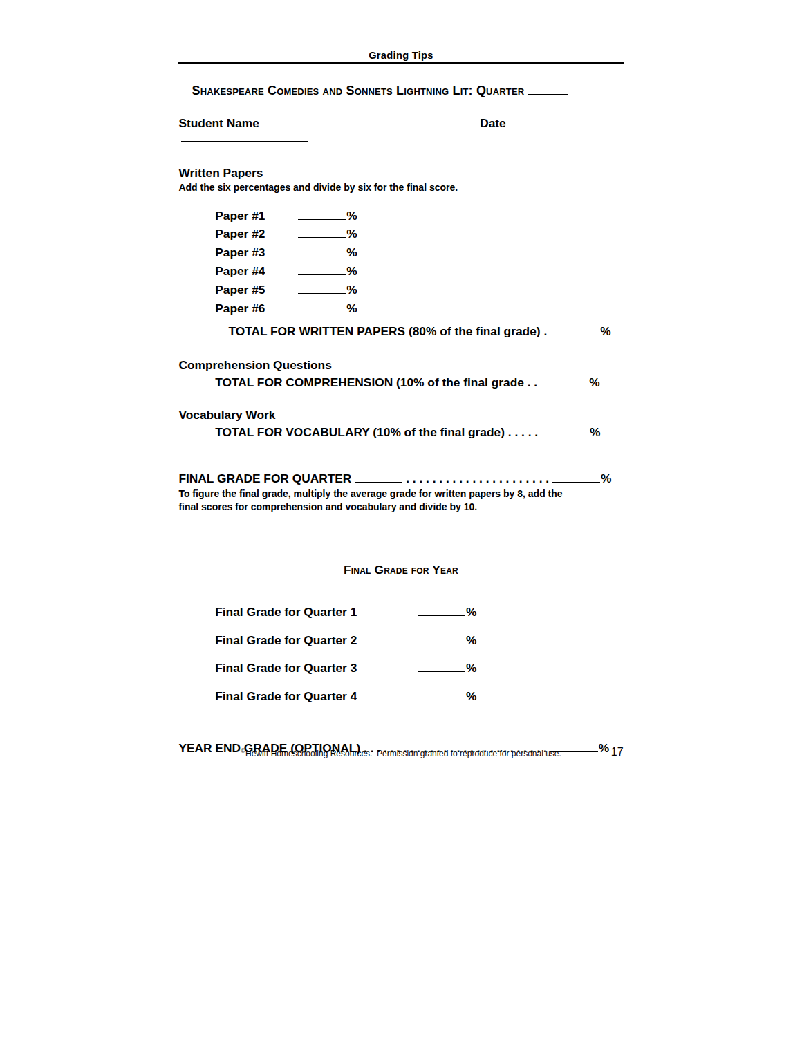Grading Tips
Shakespeare Comedies and Sonnets Lightning Lit: Quarter
Student Name Date
Written Papers
Add the six percentages and divide by six for the final score.
Paper #1 %
Paper #2 %
Paper #3 %
Paper #4 %
Paper #5 %
Paper #6 %
TOTAL FOR WRITTEN PAPERS (80% of the final grade) . %
Comprehension Questions
TOTAL FOR COMPREHENSION (10% of the final grade . . %
Vocabulary Work
TOTAL FOR VOCABULARY (10% of the final grade) . . . . . %
FINAL GRADE FOR QUARTER . . . . . . . . . . . . . . . . . . . . . . %
To figure the final grade, multiply the average grade for written papers by 8, add the
final scores for comprehension and vocabulary and divide by 10.
Final Grade for Year
Final Grade for Quarter 1 %
Final Grade for Quarter 2 %
Final Grade for Quarter 3 %
Final Grade for Quarter 4 %
YEAR END GRADE (OPTIONAL) . . . . . . . . . . . . . . . . . . . . . . . . . . . . %
©Hewitt Homeschooling Resources. Permission granted to reproduce for personal use.
17